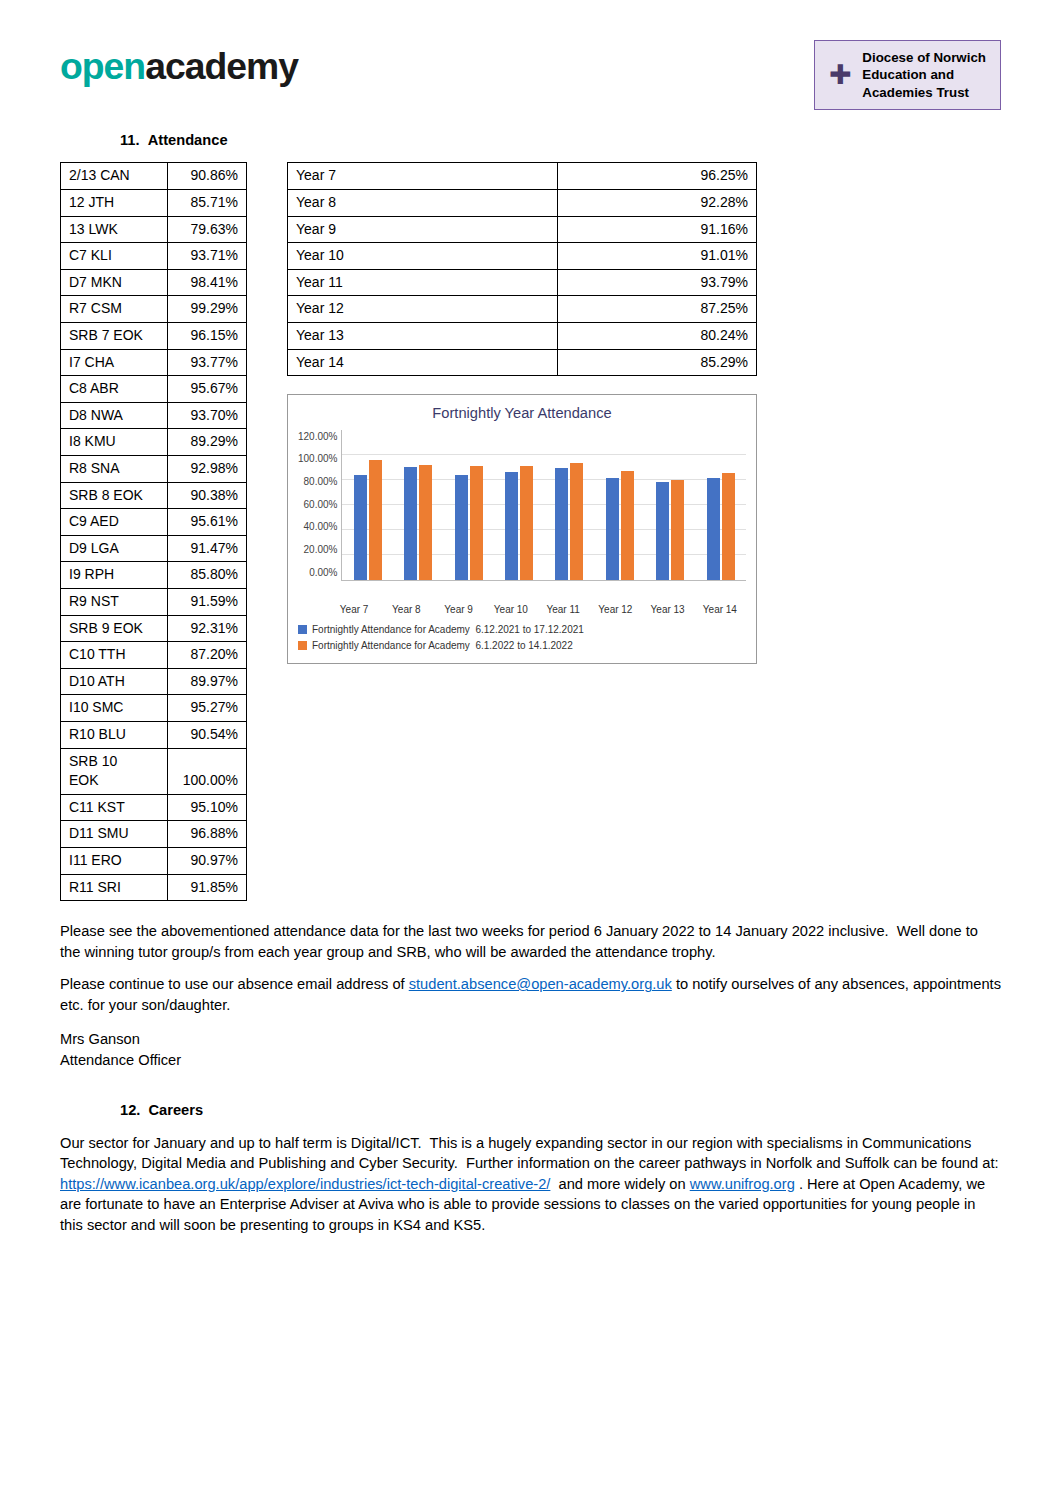open academy
✚ Diocese of Norwich Education and Academies Trust
11. Attendance
| 2/13 CAN | 90.86% |
| 12 JTH | 85.71% |
| 13 LWK | 79.63% |
| C7 KLI | 93.71% |
| D7 MKN | 98.41% |
| R7 CSM | 99.29% |
| SRB 7 EOK | 96.15% |
| I7 CHA | 93.77% |
| C8 ABR | 95.67% |
| D8 NWA | 93.70% |
| I8 KMU | 89.29% |
| R8 SNA | 92.98% |
| SRB 8 EOK | 90.38% |
| C9 AED | 95.61% |
| D9 LGA | 91.47% |
| I9 RPH | 85.80% |
| R9 NST | 91.59% |
| SRB 9 EOK | 92.31% |
| C10 TTH | 87.20% |
| D10 ATH | 89.97% |
| I10 SMC | 95.27% |
| R10 BLU | 90.54% |
| SRB 10 EOK | 100.00% |
| C11 KST | 95.10% |
| D11 SMU | 96.88% |
| I11 ERO | 90.97% |
| R11 SRI | 91.85% |
| Year 7 | 96.25% |
| Year 8 | 92.28% |
| Year 9 | 91.16% |
| Year 10 | 91.01% |
| Year 11 | 93.79% |
| Year 12 | 87.25% |
| Year 13 | 80.24% |
| Year 14 | 85.29% |
Fortnightly Year Attendance
120.00% 100.00% 80.00% 60.00% 40.00% 20.00% 0.00%
Year 7 Year 8 Year 9 Year 10 Year 11 Year 12 Year 13 Year 14
Fortnightly Attendance for Academy 6.12.2021 to 17.12.2021
Fortnightly Attendance for Academy 6.1.2022 to 14.1.2022
Please see the abovementioned attendance data for the last two weeks for period 6 January 2022 to 14 January 2022 inclusive. Well done to the winning tutor group/s from each year group and SRB, who will be awarded the attendance trophy.
Please continue to use our absence email address of student.absence@open-academy.org.uk to notify ourselves of any absences, appointments etc. for your son/daughter.
Mrs Ganson
Attendance Officer
12. Careers
Our sector for January and up to half term is Digital/ICT. This is a hugely expanding sector in our region with specialisms in Communications Technology, Digital Media and Publishing and Cyber Security. Further information on the career pathways in Norfolk and Suffolk can be found at: https://www.icanbea.org.uk/app/explore/industries/ict-tech-digital-creative-2/ and more widely on www.unifrog.org . Here at Open Academy, we are fortunate to have an Enterprise Adviser at Aviva who is able to provide sessions to classes on the varied opportunities for young people in this sector and will soon be presenting to groups in KS4 and KS5.